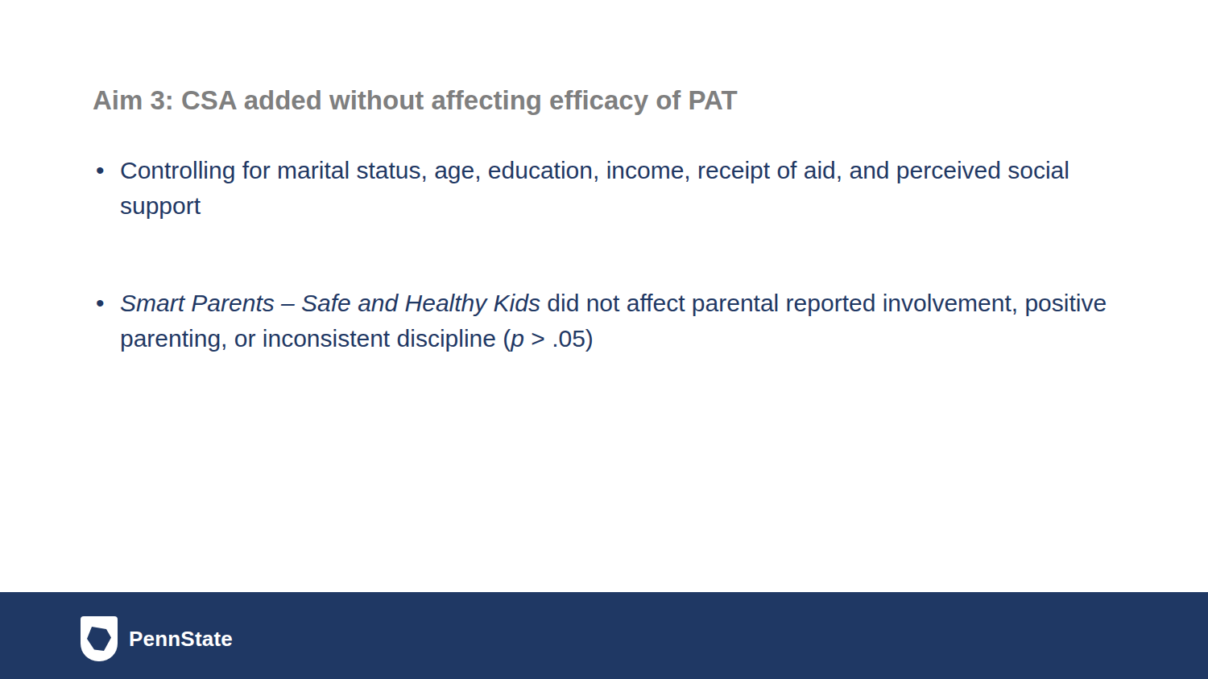Aim 3: CSA added without affecting efficacy of PAT
Controlling for marital status, age, education, income, receipt of aid, and perceived social support
Smart Parents – Safe and Healthy Kids did not affect parental reported involvement, positive parenting, or inconsistent discipline (p > .05)
PennState